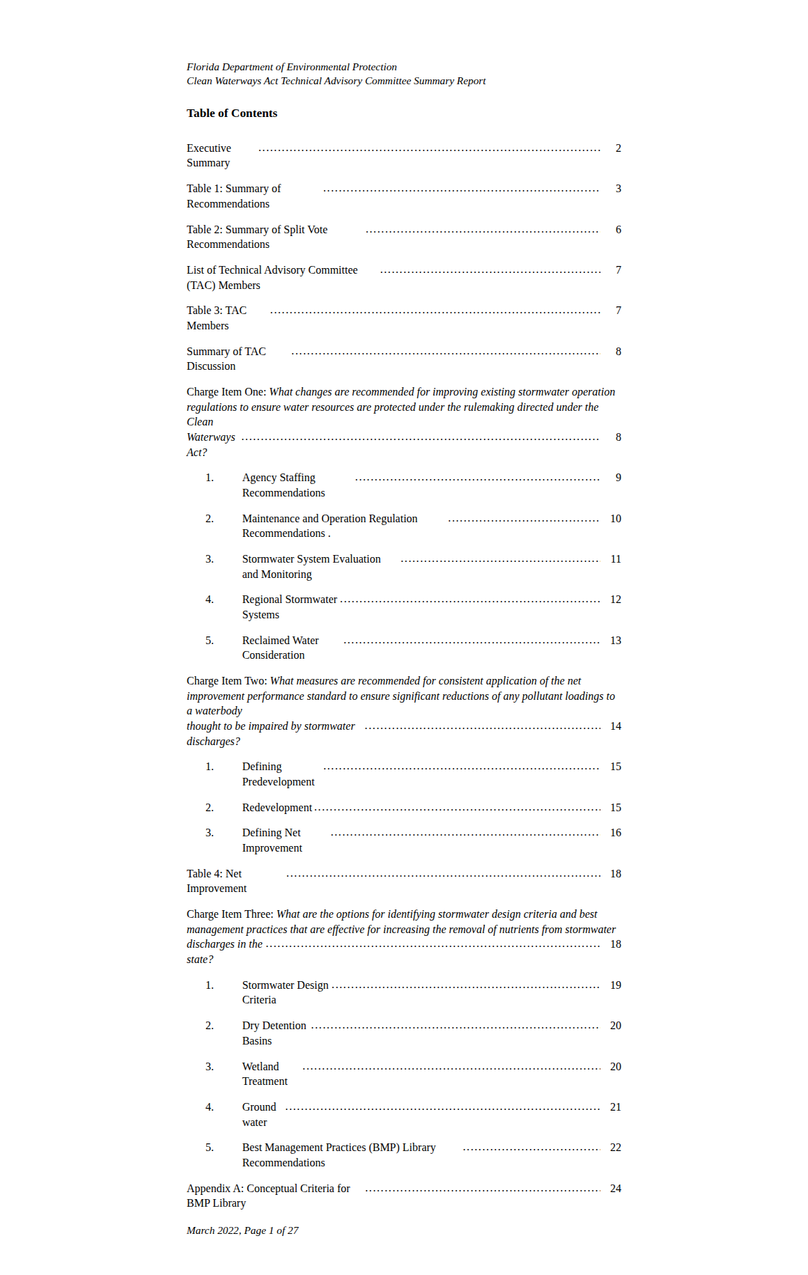Florida Department of Environmental Protection
Clean Waterways Act Technical Advisory Committee Summary Report
Table of Contents
Executive Summary .................................................................................................................. 2
Table 1: Summary of Recommendations ............................................................................................... 3
Table 2: Summary of Split Vote Recommendations ............................................................................. 6
List of Technical Advisory Committee (TAC) Members ......................................................................... 7
Table 3: TAC Members ............................................................................................................. 7
Summary of TAC Discussion ..................................................................................................... 8
Charge Item One: What changes are recommended for improving existing stormwater operation regulations to ensure water resources are protected under the rulemaking directed under the Clean
Waterways Act? ............................................................................................................................. 8
1. Agency Staffing Recommendations .......................................................................................... 9
2. Maintenance and Operation Regulation Recommendations . ................................................... 10
3. Stormwater System Evaluation and Monitoring ..................................................................... 11
4. Regional Stormwater Systems .............................................................................................. 12
5. Reclaimed Water Consideration .............................................................................................. 13
Charge Item Two: What measures are recommended for consistent application of the net improvement performance standard to ensure significant reductions of any pollutant loadings to a waterbody
thought to be impaired by stormwater discharges? ............................................................................. 14
1. Defining Predevelopment ....................................................................................................... 15
2. Redevelopment ....................................................................................................................... 15
3. Defining Net Improvement ................................................................................................. 16
Table 4: Net Improvement ................................................................................................. 18
Charge Item Three: What are the options for identifying stormwater design criteria and best management practices that are effective for increasing the removal of nutrients from stormwater
discharges in the state? ..................................................................................................................... 18
1. Stormwater Design Criteria ................................................................................................. 19
2. Dry Detention Basins ........................................................................................................... 20
3. Wetland Treatment ............................................................................................................... 20
4. Ground water ......................................................................................................................... 21
5. Best Management Practices (BMP) Library Recommendations ............................................. 22
Appendix A: Conceptual Criteria for BMP Library ............................................................................. 24
March 2022, Page 1 of 27